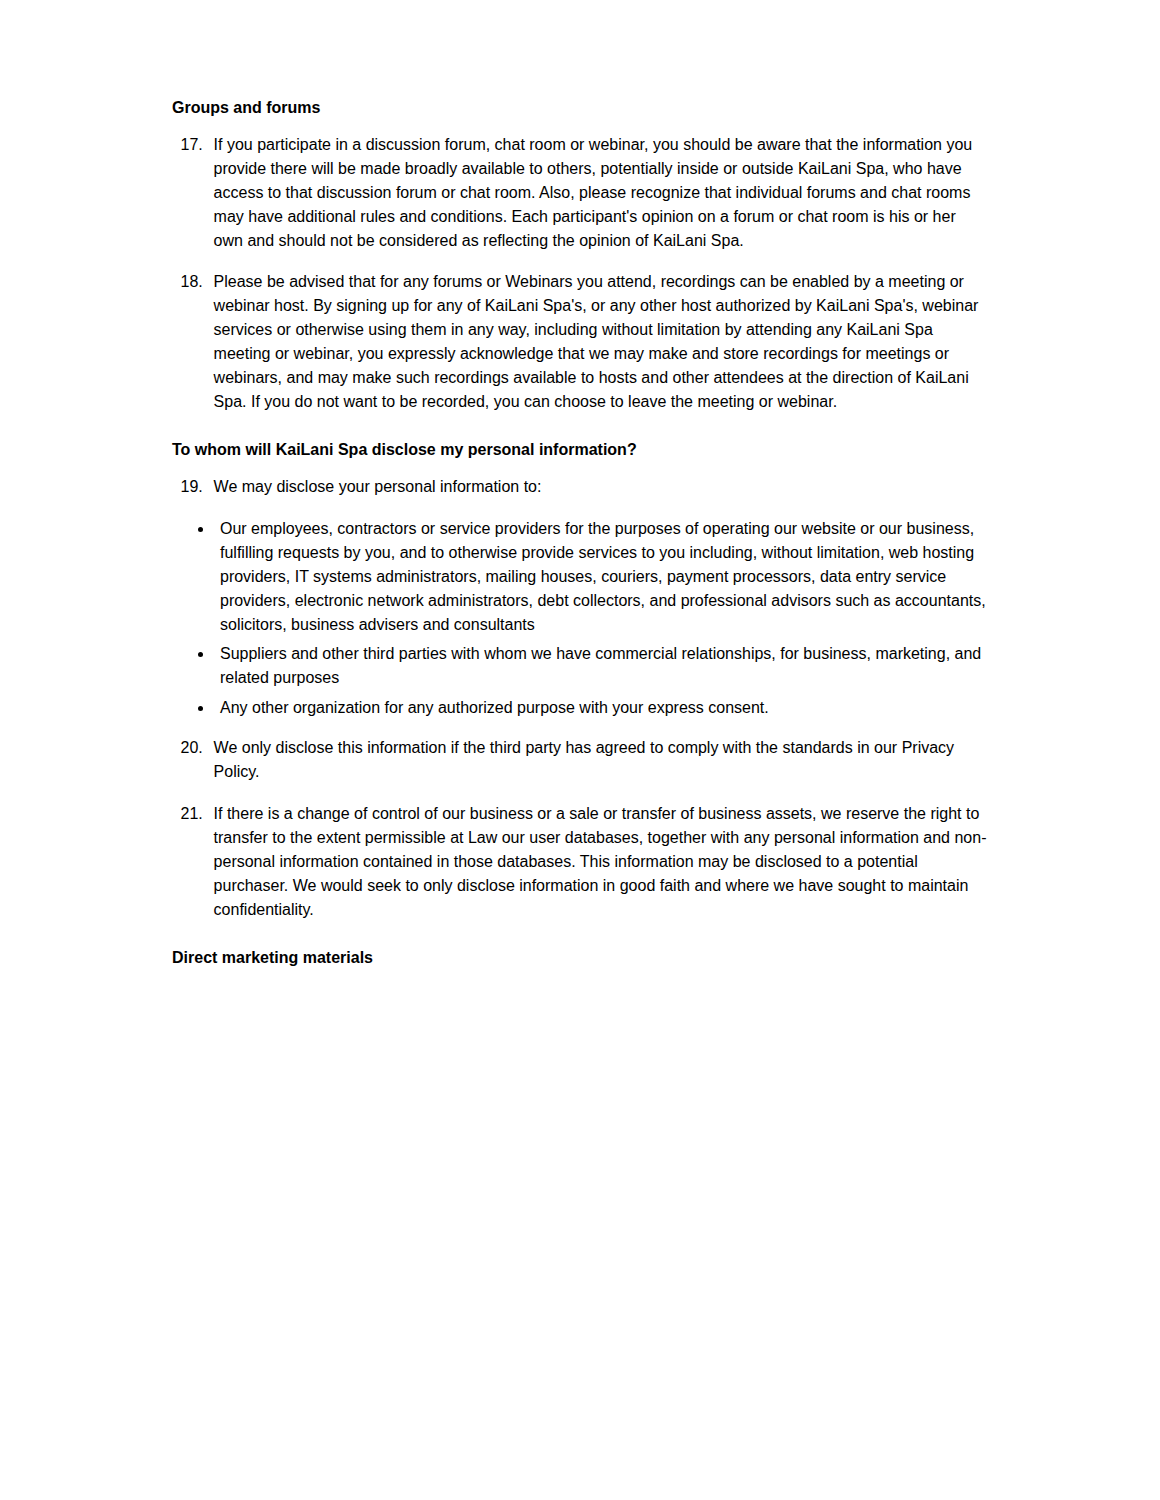Groups and forums
If you participate in a discussion forum, chat room or webinar, you should be aware that the information you provide there will be made broadly available to others, potentially inside or outside KaiLani Spa, who have access to that discussion forum or chat room. Also, please recognize that individual forums and chat rooms may have additional rules and conditions. Each participant's opinion on a forum or chat room is his or her own and should not be considered as reflecting the opinion of KaiLani Spa.
Please be advised that for any forums or Webinars you attend, recordings can be enabled by a meeting or webinar host. By signing up for any of KaiLani Spa's, or any other host authorized by KaiLani Spa's, webinar services or otherwise using them in any way, including without limitation by attending any KaiLani Spa meeting or webinar, you expressly acknowledge that we may make and store recordings for meetings or webinars, and may make such recordings available to hosts and other attendees at the direction of KaiLani Spa. If you do not want to be recorded, you can choose to leave the meeting or webinar.
To whom will KaiLani Spa disclose my personal information?
We may disclose your personal information to:
Our employees, contractors or service providers for the purposes of operating our website or our business, fulfilling requests by you, and to otherwise provide services to you including, without limitation, web hosting providers, IT systems administrators, mailing houses, couriers, payment processors, data entry service providers, electronic network administrators, debt collectors, and professional advisors such as accountants, solicitors, business advisers and consultants
Suppliers and other third parties with whom we have commercial relationships, for business, marketing, and related purposes
Any other organization for any authorized purpose with your express consent.
We only disclose this information if the third party has agreed to comply with the standards in our Privacy Policy.
If there is a change of control of our business or a sale or transfer of business assets, we reserve the right to transfer to the extent permissible at Law our user databases, together with any personal information and non-personal information contained in those databases. This information may be disclosed to a potential purchaser. We would seek to only disclose information in good faith and where we have sought to maintain confidentiality.
Direct marketing materials